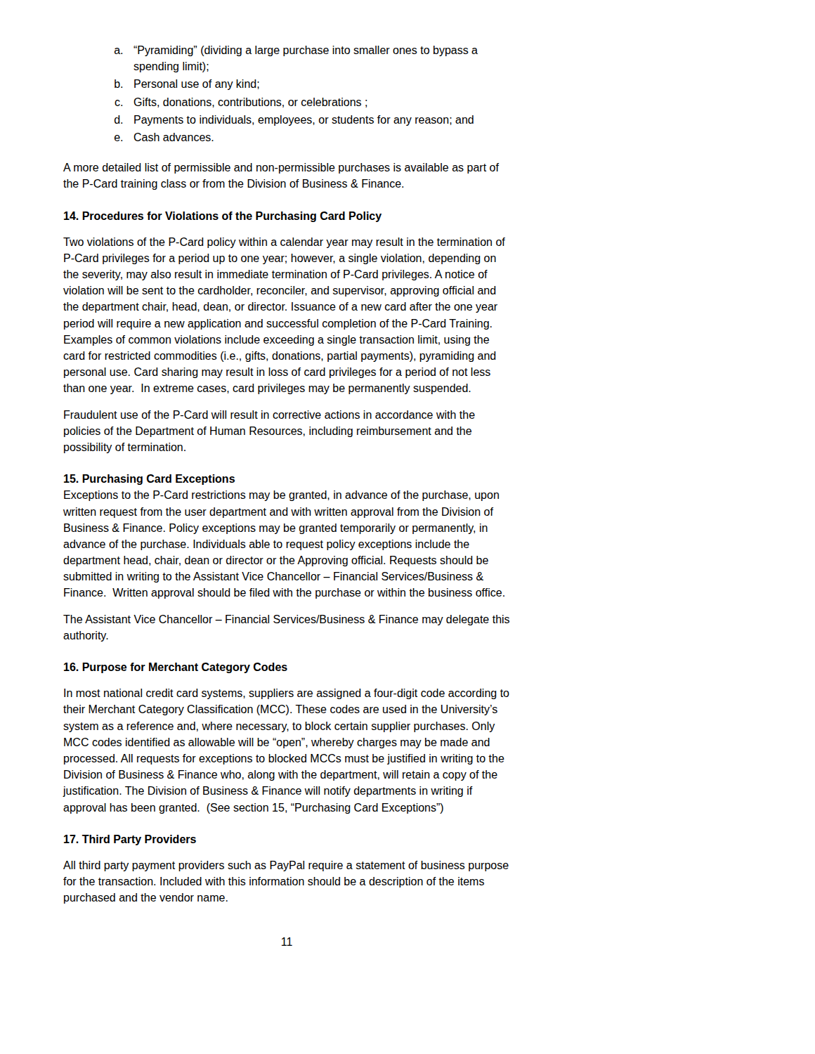“Pyramiding” (dividing a large purchase into smaller ones to bypass a spending limit);
Personal use of any kind;
Gifts, donations, contributions, or celebrations ;
Payments to individuals, employees, or students for any reason; and
Cash advances.
A more detailed list of permissible and non-permissible purchases is available as part of the P-Card training class or from the Division of Business & Finance.
14. Procedures for Violations of the Purchasing Card Policy
Two violations of the P-Card policy within a calendar year may result in the termination of P-Card privileges for a period up to one year; however, a single violation, depending on the severity, may also result in immediate termination of P-Card privileges. A notice of violation will be sent to the cardholder, reconciler, and supervisor, approving official and the department chair, head, dean, or director. Issuance of a new card after the one year period will require a new application and successful completion of the P-Card Training. Examples of common violations include exceeding a single transaction limit, using the card for restricted commodities (i.e., gifts, donations, partial payments), pyramiding and personal use. Card sharing may result in loss of card privileges for a period of not less than one year. In extreme cases, card privileges may be permanently suspended.
Fraudulent use of the P-Card will result in corrective actions in accordance with the policies of the Department of Human Resources, including reimbursement and the possibility of termination.
15. Purchasing Card Exceptions
Exceptions to the P-Card restrictions may be granted, in advance of the purchase, upon written request from the user department and with written approval from the Division of Business & Finance. Policy exceptions may be granted temporarily or permanently, in advance of the purchase. Individuals able to request policy exceptions include the department head, chair, dean or director or the Approving official. Requests should be submitted in writing to the Assistant Vice Chancellor – Financial Services/Business & Finance. Written approval should be filed with the purchase or within the business office.
The Assistant Vice Chancellor – Financial Services/Business & Finance may delegate this authority.
16. Purpose for Merchant Category Codes
In most national credit card systems, suppliers are assigned a four-digit code according to their Merchant Category Classification (MCC). These codes are used in the University’s system as a reference and, where necessary, to block certain supplier purchases. Only MCC codes identified as allowable will be “open”, whereby charges may be made and processed. All requests for exceptions to blocked MCCs must be justified in writing to the Division of Business & Finance who, along with the department, will retain a copy of the justification. The Division of Business & Finance will notify departments in writing if approval has been granted. (See section 15, “Purchasing Card Exceptions”)
17. Third Party Providers
All third party payment providers such as PayPal require a statement of business purpose for the transaction. Included with this information should be a description of the items purchased and the vendor name.
11